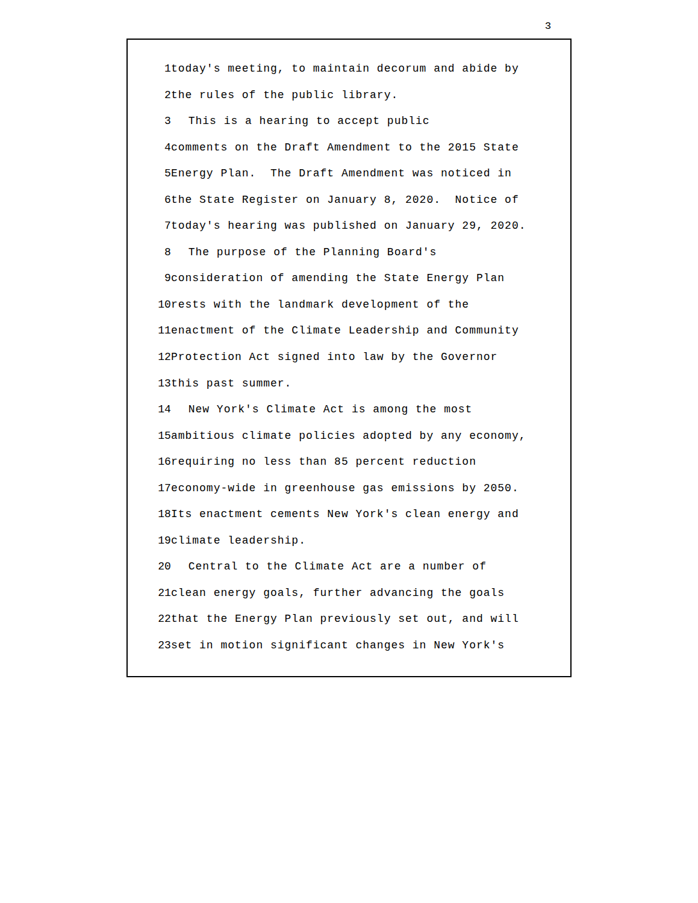3
| 1 | today's meeting, to maintain decorum and abide by |
| 2 | the rules of the public library. |
| 3 | This is a hearing to accept public |
| 4 | comments on the Draft Amendment to the 2015 State |
| 5 | Energy Plan. The Draft Amendment was noticed in |
| 6 | the State Register on January 8, 2020. Notice of |
| 7 | today's hearing was published on January 29, 2020. |
| 8 | The purpose of the Planning Board's |
| 9 | consideration of amending the State Energy Plan |
| 10 | rests with the landmark development of the |
| 11 | enactment of the Climate Leadership and Community |
| 12 | Protection Act signed into law by the Governor |
| 13 | this past summer. |
| 14 | New York's Climate Act is among the most |
| 15 | ambitious climate policies adopted by any economy, |
| 16 | requiring no less than 85 percent reduction |
| 17 | economy-wide in greenhouse gas emissions by 2050. |
| 18 | Its enactment cements New York's clean energy and |
| 19 | climate leadership. |
| 20 | Central to the Climate Act are a number of |
| 21 | clean energy goals, further advancing the goals |
| 22 | that the Energy Plan previously set out, and will |
| 23 | set in motion significant changes in New York's |